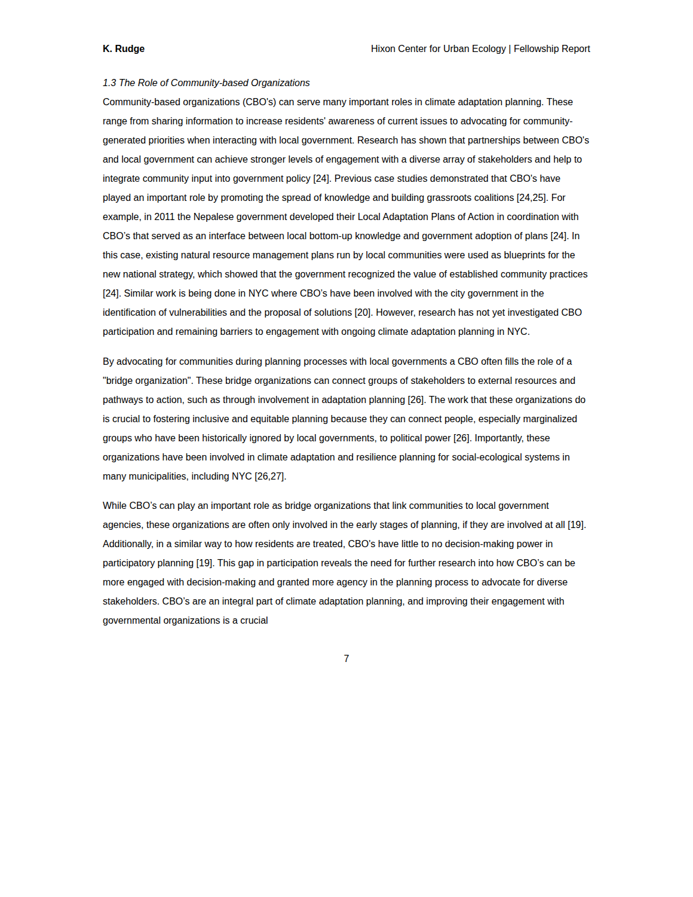K. Rudge
Hixon Center for Urban Ecology | Fellowship Report
1.3 The Role of Community-based Organizations
Community-based organizations (CBO's) can serve many important roles in climate adaptation planning. These range from sharing information to increase residents' awareness of current issues to advocating for community-generated priorities when interacting with local government. Research has shown that partnerships between CBO's and local government can achieve stronger levels of engagement with a diverse array of stakeholders and help to integrate community input into government policy [24]. Previous case studies demonstrated that CBO's have played an important role by promoting the spread of knowledge and building grassroots coalitions [24,25]. For example, in 2011 the Nepalese government developed their Local Adaptation Plans of Action in coordination with CBO’s that served as an interface between local bottom-up knowledge and government adoption of plans [24]. In this case, existing natural resource management plans run by local communities were used as blueprints for the new national strategy, which showed that the government recognized the value of established community practices [24]. Similar work is being done in NYC where CBO’s have been involved with the city government in the identification of vulnerabilities and the proposal of solutions [20]. However, research has not yet investigated CBO participation and remaining barriers to engagement with ongoing climate adaptation planning in NYC.
By advocating for communities during planning processes with local governments a CBO often fills the role of a "bridge organization". These bridge organizations can connect groups of stakeholders to external resources and pathways to action, such as through involvement in adaptation planning [26]. The work that these organizations do is crucial to fostering inclusive and equitable planning because they can connect people, especially marginalized groups who have been historically ignored by local governments, to political power [26]. Importantly, these organizations have been involved in climate adaptation and resilience planning for social-ecological systems in many municipalities, including NYC [26,27].
While CBO’s can play an important role as bridge organizations that link communities to local government agencies, these organizations are often only involved in the early stages of planning, if they are involved at all [19]. Additionally, in a similar way to how residents are treated, CBO's have little to no decision-making power in participatory planning [19]. This gap in participation reveals the need for further research into how CBO’s can be more engaged with decision-making and granted more agency in the planning process to advocate for diverse stakeholders. CBO’s are an integral part of climate adaptation planning, and improving their engagement with governmental organizations is a crucial
7